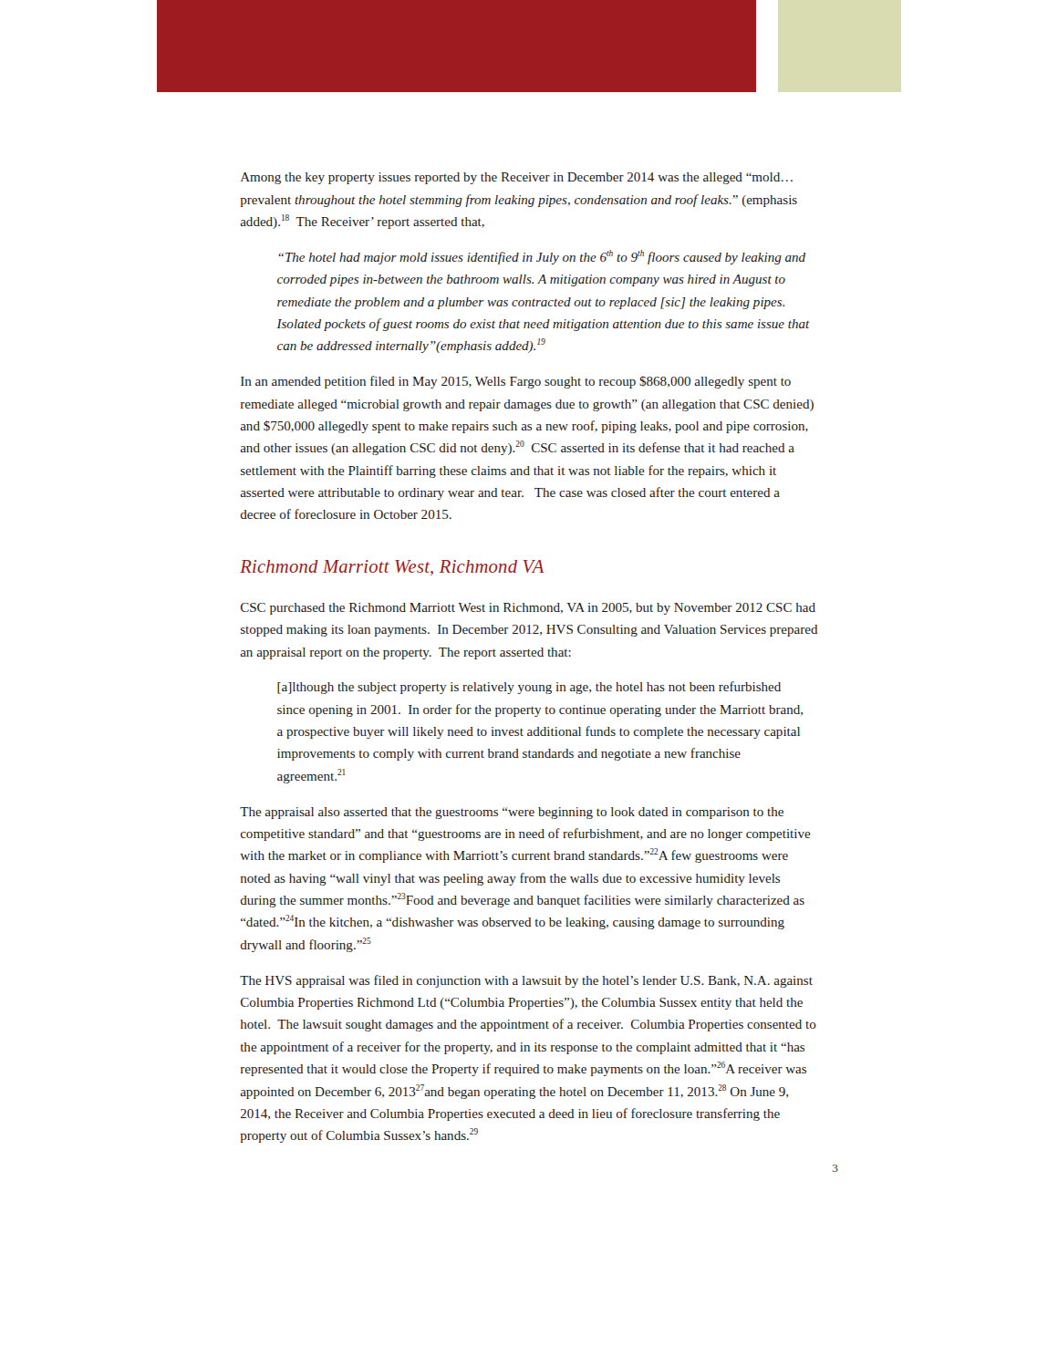Among the key property issues reported by the Receiver in December 2014 was the alleged “mold…prevalent throughout the hotel stemming from leaking pipes, condensation and roof leaks.” (emphasis added).18 The Receiver’ report asserted that,
“The hotel had major mold issues identified in July on the 6th to 9th floors caused by leaking and corroded pipes in-between the bathroom walls. A mitigation company was hired in August to remediate the problem and a plumber was contracted out to replaced [sic] the leaking pipes. Isolated pockets of guest rooms do exist that need mitigation attention due to this same issue that can be addressed internally”(emphasis added).19
In an amended petition filed in May 2015, Wells Fargo sought to recoup $868,000 allegedly spent to remediate alleged “microbial growth and repair damages due to growth” (an allegation that CSC denied) and $750,000 allegedly spent to make repairs such as a new roof, piping leaks, pool and pipe corrosion, and other issues (an allegation CSC did not deny).20 CSC asserted in its defense that it had reached a settlement with the Plaintiff barring these claims and that it was not liable for the repairs, which it asserted were attributable to ordinary wear and tear. The case was closed after the court entered a decree of foreclosure in October 2015.
Richmond Marriott West, Richmond VA
CSC purchased the Richmond Marriott West in Richmond, VA in 2005, but by November 2012 CSC had stopped making its loan payments. In December 2012, HVS Consulting and Valuation Services prepared an appraisal report on the property. The report asserted that:
[a]lthough the subject property is relatively young in age, the hotel has not been refurbished since opening in 2001. In order for the property to continue operating under the Marriott brand, a prospective buyer will likely need to invest additional funds to complete the necessary capital improvements to comply with current brand standards and negotiate a new franchise agreement.21
The appraisal also asserted that the guestrooms “were beginning to look dated in comparison to the competitive standard” and that “guestrooms are in need of refurbishment, and are no longer competitive with the market or in compliance with Marriott’s current brand standards.”22A few guestrooms were noted as having “wall vinyl that was peeling away from the walls due to excessive humidity levels during the summer months.”23Food and beverage and banquet facilities were similarly characterized as “dated.”24In the kitchen, a “dishwasher was observed to be leaking, causing damage to surrounding drywall and flooring.”25
The HVS appraisal was filed in conjunction with a lawsuit by the hotel’s lender U.S. Bank, N.A. against Columbia Properties Richmond Ltd (“Columbia Properties”), the Columbia Sussex entity that held the hotel. The lawsuit sought damages and the appointment of a receiver. Columbia Properties consented to the appointment of a receiver for the property, and in its response to the complaint admitted that it “has represented that it would close the Property if required to make payments on the loan.”26A receiver was appointed on December 6, 201327and began operating the hotel on December 11, 2013.28 On June 9, 2014, the Receiver and Columbia Properties executed a deed in lieu of foreclosure transferring the property out of Columbia Sussex’s hands.29
3